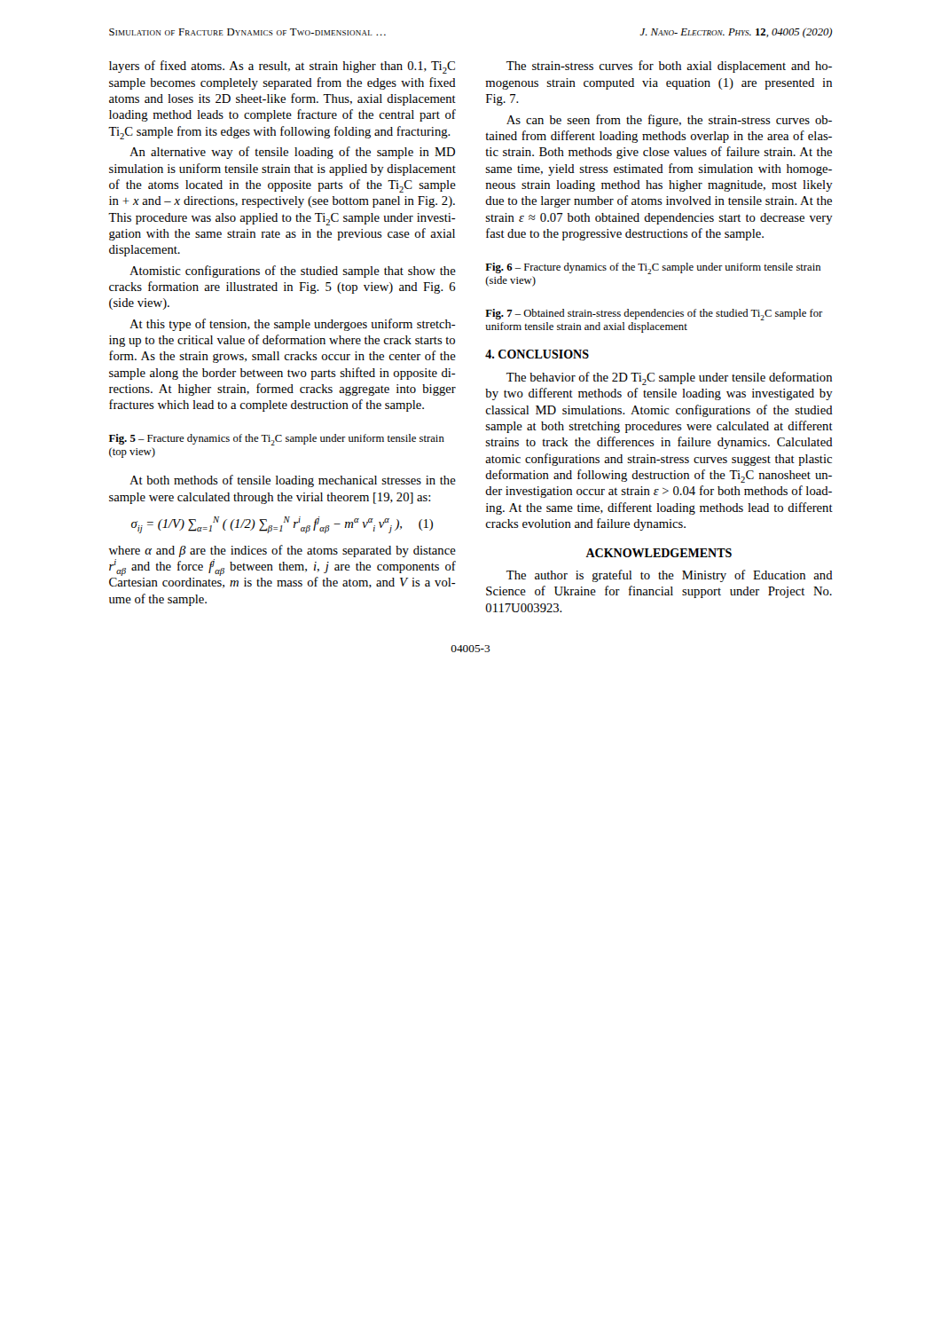Simulation of Fracture Dynamics of Two-dimensional …
J. Nano- Electron. Phys. 12, 04005 (2020)
layers of fixed atoms. As a result, at strain higher than 0.1, Ti2C sample becomes completely separated from the edges with fixed atoms and loses its 2D sheet-like form. Thus, axial displacement loading method leads to complete fracture of the central part of Ti2C sample from its edges with following folding and fracturing.
An alternative way of tensile loading of the sample in MD simulation is uniform tensile strain that is applied by displacement of the atoms located in the opposite parts of the Ti2C sample in + x and – x directions, respectively (see bottom panel in Fig. 2). This procedure was also applied to the Ti2C sample under investigation with the same strain rate as in the previous case of axial displacement.
Atomistic configurations of the studied sample that show the cracks formation are illustrated in Fig. 5 (top view) and Fig. 6 (side view).
At this type of tension, the sample undergoes uniform stretching up to the critical value of deformation where the crack starts to form. As the strain grows, small cracks occur in the center of the sample along the border between two parts shifted in opposite directions. At higher strain, formed cracks aggregate into bigger fractures which lead to a complete destruction of the sample.
Fig. 5 – Fracture dynamics of the Ti2C sample under uniform tensile strain (top view)
At both methods of tensile loading mechanical stresses in the sample were calculated through the virial theorem [19, 20] as:
σij = (1/V) ∑α=1N ( (1/2) ∑β=1N riαβ fjαβ − mα vαi vαj ), (1)
where α and β are the indices of the atoms separated by distance riαβ and the force fjαβ between them, i, j are the components of Cartesian coordinates, m is the mass of the atom, and V is a volume of the sample.
The strain-stress curves for both axial displacement and homogenous strain computed via equation (1) are presented in Fig. 7.
As can be seen from the figure, the strain-stress curves obtained from different loading methods overlap in the area of elastic strain. Both methods give close values of failure strain. At the same time, yield stress estimated from simulation with homogeneous strain loading method has higher magnitude, most likely due to the larger number of atoms involved in tensile strain. At the strain ε ≈ 0.07 both obtained dependencies start to decrease very fast due to the progressive destructions of the sample.
Fig. 6 – Fracture dynamics of the Ti2C sample under uniform tensile strain (side view)
Fig. 7 – Obtained strain-stress dependencies of the studied Ti2C sample for uniform tensile strain and axial displacement
4. CONCLUSIONS
The behavior of the 2D Ti2C sample under tensile deformation by two different methods of tensile loading was investigated by classical MD simulations. Atomic configurations of the studied sample at both stretching procedures were calculated at different strains to track the differences in failure dynamics. Calculated atomic configurations and strain-stress curves suggest that plastic deformation and following destruction of the Ti2C nanosheet under investigation occur at strain ε > 0.04 for both methods of loading. At the same time, different loading methods lead to different cracks evolution and failure dynamics.
ACKNOWLEDGEMENTS
The author is grateful to the Ministry of Education and Science of Ukraine for financial support under Project No. 0117U003923.
04005-3